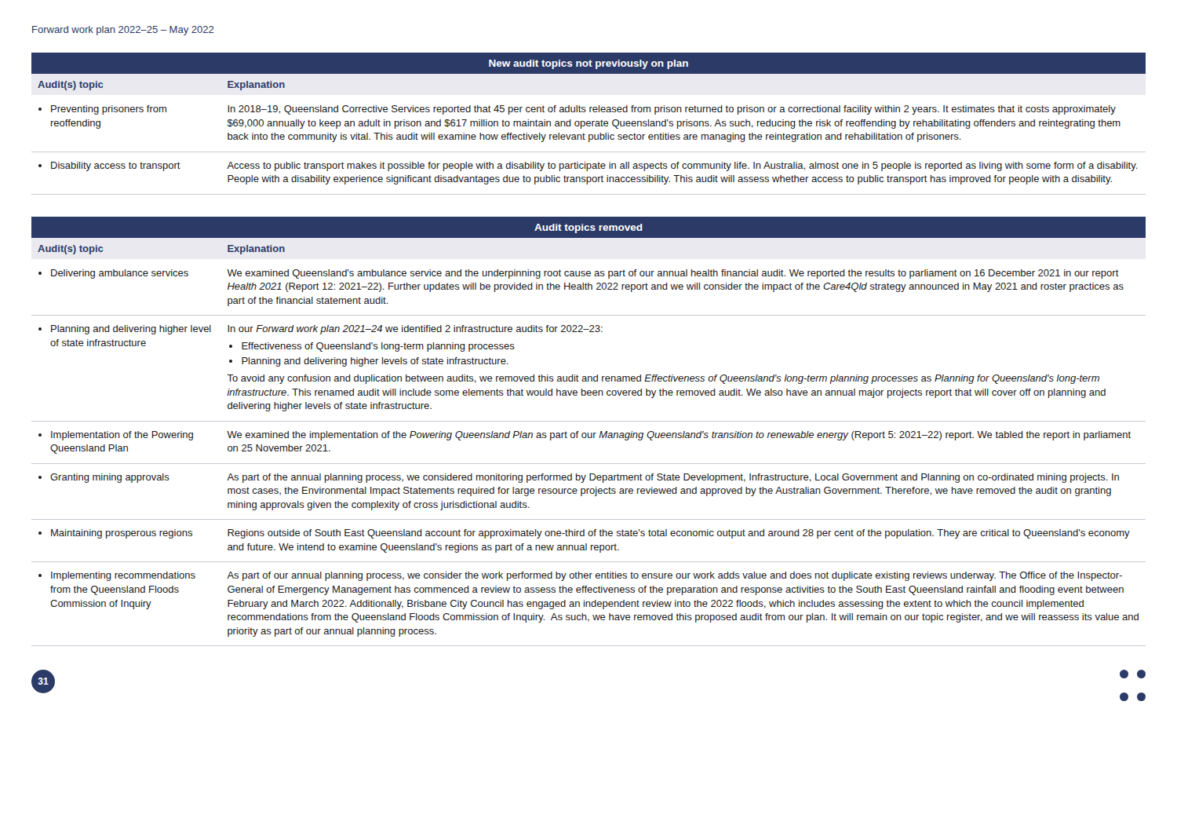Forward work plan 2022–25 – May 2022
New audit topics not previously on plan
| Audit(s) topic | Explanation |
| --- | --- |
| Preventing prisoners from reoffending | In 2018–19, Queensland Corrective Services reported that 45 per cent of adults released from prison returned to prison or a correctional facility within 2 years. It estimates that it costs approximately $69,000 annually to keep an adult in prison and $617 million to maintain and operate Queensland's prisons. As such, reducing the risk of reoffending by rehabilitating offenders and reintegrating them back into the community is vital. This audit will examine how effectively relevant public sector entities are managing the reintegration and rehabilitation of prisoners. |
| Disability access to transport | Access to public transport makes it possible for people with a disability to participate in all aspects of community life. In Australia, almost one in 5 people is reported as living with some form of a disability. People with a disability experience significant disadvantages due to public transport inaccessibility. This audit will assess whether access to public transport has improved for people with a disability. |
Audit topics removed
| Audit(s) topic | Explanation |
| --- | --- |
| Delivering ambulance services | We examined Queensland's ambulance service and the underpinning root cause as part of our annual health financial audit. We reported the results to parliament on 16 December 2021 in our report Health 2021 (Report 12: 2021–22). Further updates will be provided in the Health 2022 report and we will consider the impact of the Care4Qld strategy announced in May 2021 and roster practices as part of the financial statement audit. |
| Planning and delivering higher level of state infrastructure | In our Forward work plan 2021–24 we identified 2 infrastructure audits for 2022–23: Effectiveness of Queensland's long-term planning processes Planning and delivering higher levels of state infrastructure. To avoid any confusion and duplication between audits, we removed this audit and renamed Effectiveness of Queensland's long-term planning processes as Planning for Queensland's long-term infrastructure . This renamed audit will include some elements that would have been covered by the removed audit. We also have an annual major projects report that will cover off on planning and delivering higher levels of state infrastructure. |
| Implementation of the Powering Queensland Plan | We examined the implementation of the Powering Queensland Plan as part of our Managing Queensland's transition to renewable energy (Report 5: 2021–22) report. We tabled the report in parliament on 25 November 2021. |
| Granting mining approvals | As part of the annual planning process, we considered monitoring performed by Department of State Development, Infrastructure, Local Government and Planning on co-ordinated mining projects. In most cases, the Environmental Impact Statements required for large resource projects are reviewed and approved by the Australian Government. Therefore, we have removed the audit on granting mining approvals given the complexity of cross jurisdictional audits. |
| Maintaining prosperous regions | Regions outside of South East Queensland account for approximately one-third of the state's total economic output and around 28 per cent of the population. They are critical to Queensland's economy and future. We intend to examine Queensland's regions as part of a new annual report. |
| Implementing recommendations from the Queensland Floods Commission of Inquiry | As part of our annual planning process, we consider the work performed by other entities to ensure our work adds value and does not duplicate existing reviews underway. The Office of the Inspector-General of Emergency Management has commenced a review to assess the effectiveness of the preparation and response activities to the South East Queensland rainfall and flooding event between February and March 2022. Additionally, Brisbane City Council has engaged an independent review into the 2022 floods, which includes assessing the extent to which the council implemented recommendations from the Queensland Floods Commission of Inquiry. As such, we have removed this proposed audit from our plan. It will remain on our topic register, and we will reassess its value and priority as part of our annual planning process. |
31